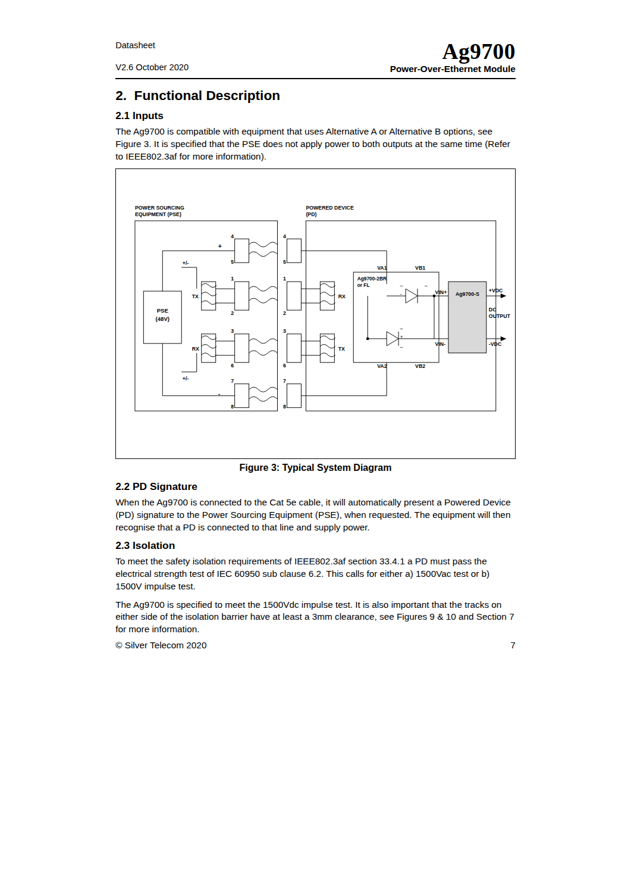Datasheet
Ag9700
V2.6 October 2020
Power-Over-Ethernet Module
2. Functional Description
2.1 Inputs
The Ag9700 is compatible with equipment that uses Alternative A or Alternative B options, see Figure 3. It is specified that the PSE does not apply power to both outputs at the same time (Refer to IEEE802.3af for more information).
POWER SOURCING EQUIPMENT (PSE) POWERED DEVICE (PD) PSE (48V) TX RX 4 5 4 5 + 1 2 1 2 3 6 3 6 7 8 7 8 - +/- +/- RX TX Ag9700-2BR or FL – - – + – – VA1 VB1 VA2 VB2 Ag9700-S VIN+ VIN- +VDC -VDC DC OUTPUT
Figure 3: Typical System Diagram
2.2 PD Signature
When the Ag9700 is connected to the Cat 5e cable, it will automatically present a Powered Device (PD) signature to the Power Sourcing Equipment (PSE), when requested. The equipment will then recognise that a PD is connected to that line and supply power.
2.3 Isolation
To meet the safety isolation requirements of IEEE802.3af section 33.4.1 a PD must pass the electrical strength test of IEC 60950 sub clause 6.2. This calls for either a) 1500Vac test or b) 1500V impulse test.
The Ag9700 is specified to meet the 1500Vdc impulse test. It is also important that the tracks on either side of the isolation barrier have at least a 3mm clearance, see Figures 9 & 10 and Section 7 for more information.
© Silver Telecom 2020
7